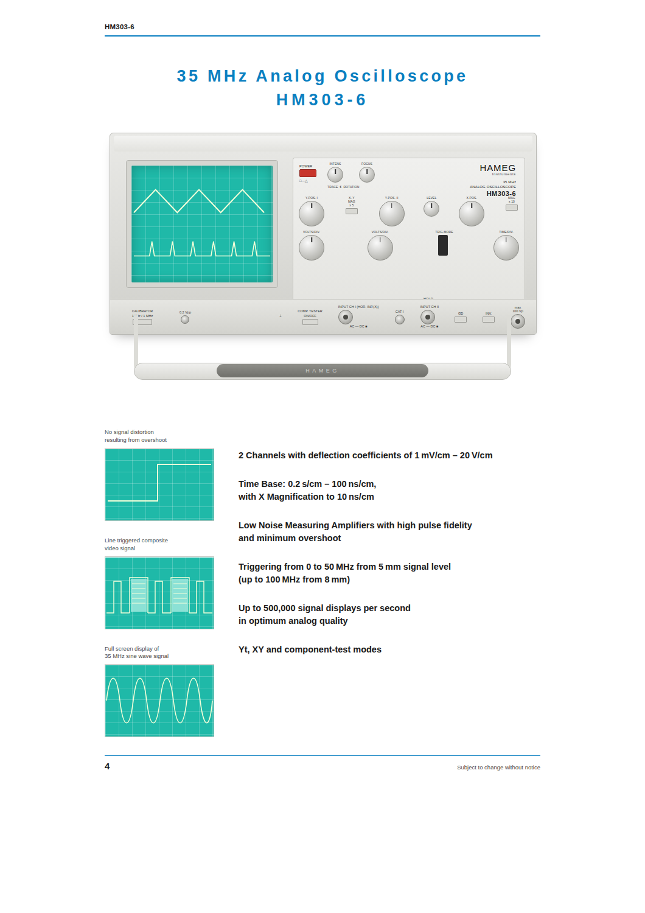HM303-6
35 MHz Analog Oscilloscope HM303-6
POWER
□—△
INTENS
FOCUS
HAMEG
Instruments
35 MHz
ANALOG OSCILLOSCOPE HM303-6
TRACE € ROTATION
Y-POS. I
X–Y
MAG
x 5
Y-POS. II
LEVEL
X-POS.
MAG
x 10
VOLTS/DIV.
VOLTS/DIV.
TRIG.MODE
TIME/DIV.
CH I/II
TRIG.
INP.
DUAL
CHOP
ADD
HOLD
OFF
X-Y
TRIG. EXT.
CALIBRATOR 1 kHz / 1 MHz
0.2 Vpp
⏚
COMP. TESTER ON/OFF
INPUT CH I (HOR. INP.(X))
AC — DC ■
CAT I
INPUT CH II
AC — DC ■
GD
INV.
max
100 Vp
HAMEG
No signal distortion
resulting from overshoot
Line triggered composite
video signal
Full screen display of
35 MHz sine wave signal
2 Channels with deflection coefficients of 1 mV/cm – 20 V/cm
Time Base: 0.2 s/cm – 100 ns/cm,
with X Magnification to 10 ns/cm
Low Noise Measuring Amplifiers with high pulse fidelity
and minimum overshoot
Triggering from 0 to 50 MHz from 5 mm signal level
(up to 100 MHz from 8 mm)
Up to 500,000 signal displays per second
in optimum analog quality
Yt, XY and component-test modes
4 Subject to change without notice